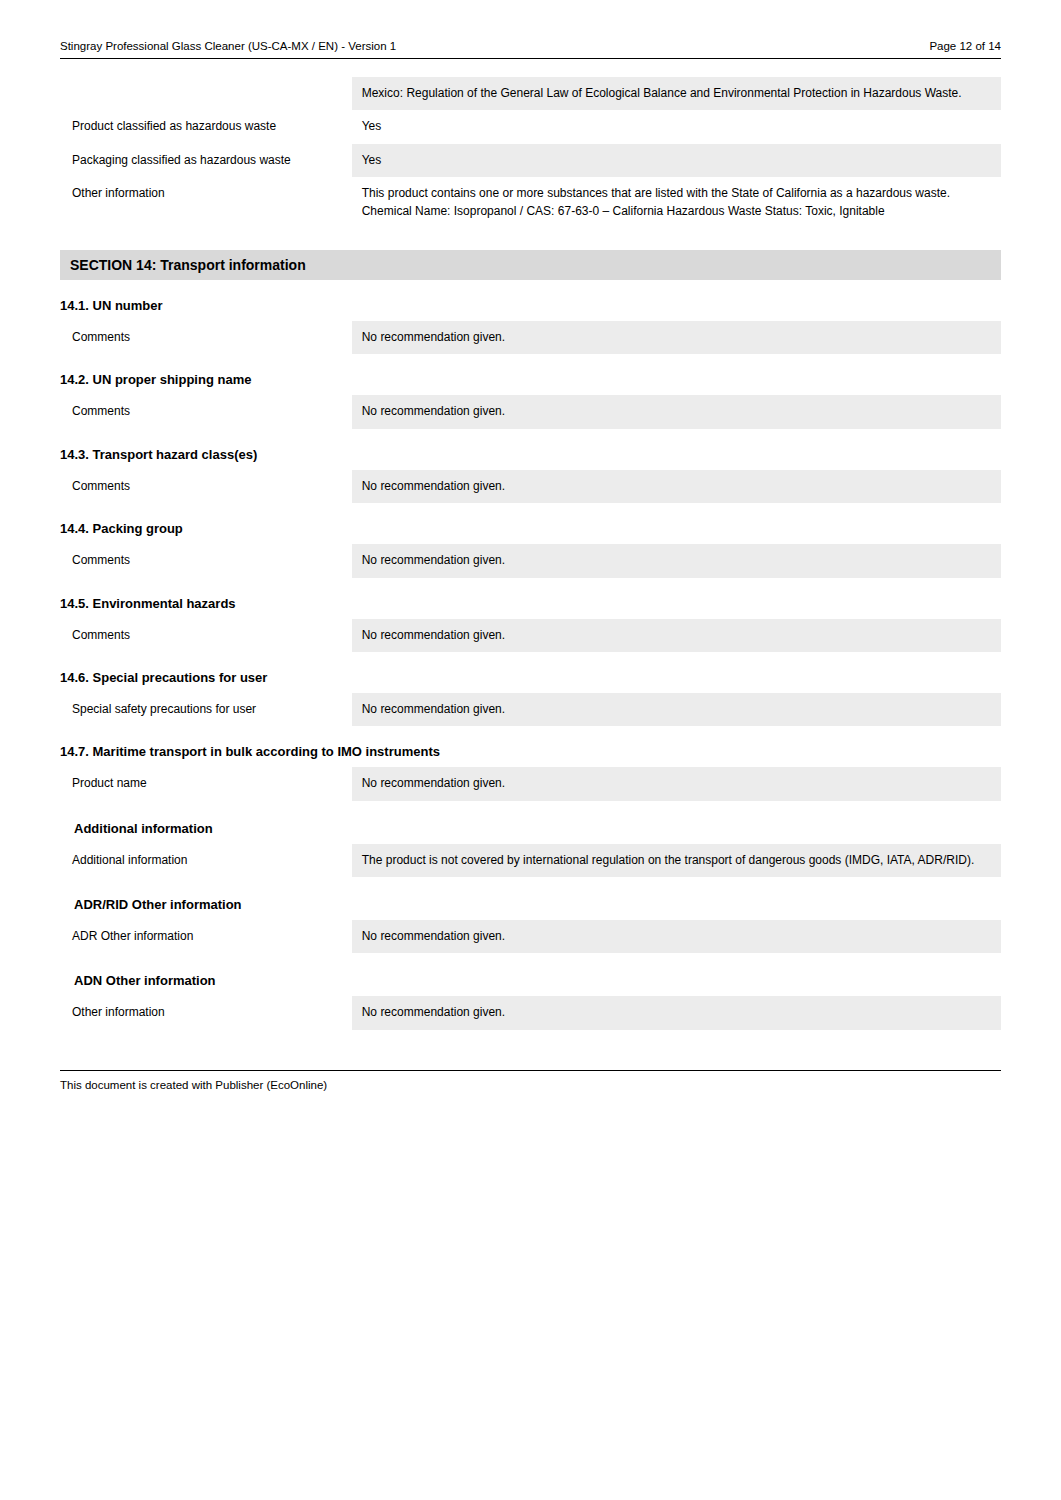Stingray Professional Glass Cleaner (US-CA-MX / EN) - Version 1 Page 12 of 14
| | Mexico: Regulation of the General Law of Ecological Balance and Environmental Protection in Hazardous Waste. |
| Product classified as hazardous waste | Yes |
| Packaging classified as hazardous waste | Yes |
| Other information | This product contains one or more substances that are listed with the State of California as a hazardous waste. Chemical Name: Isopropanol / CAS: 67-63-0 – California Hazardous Waste Status: Toxic, Ignitable |
SECTION 14: Transport information
14.1. UN number
| Comments | No recommendation given. |
14.2. UN proper shipping name
| Comments | No recommendation given. |
14.3. Transport hazard class(es)
| Comments | No recommendation given. |
14.4. Packing group
| Comments | No recommendation given. |
14.5. Environmental hazards
| Comments | No recommendation given. |
14.6. Special precautions for user
| Special safety precautions for user | No recommendation given. |
14.7. Maritime transport in bulk according to IMO instruments
| Product name | No recommendation given. |
Additional information
| Additional information | The product is not covered by international regulation on the transport of dangerous goods (IMDG, IATA, ADR/RID). |
ADR/RID Other information
| ADR Other information | No recommendation given. |
ADN Other information
| Other information | No recommendation given. |
This document is created with Publisher (EcoOnline)